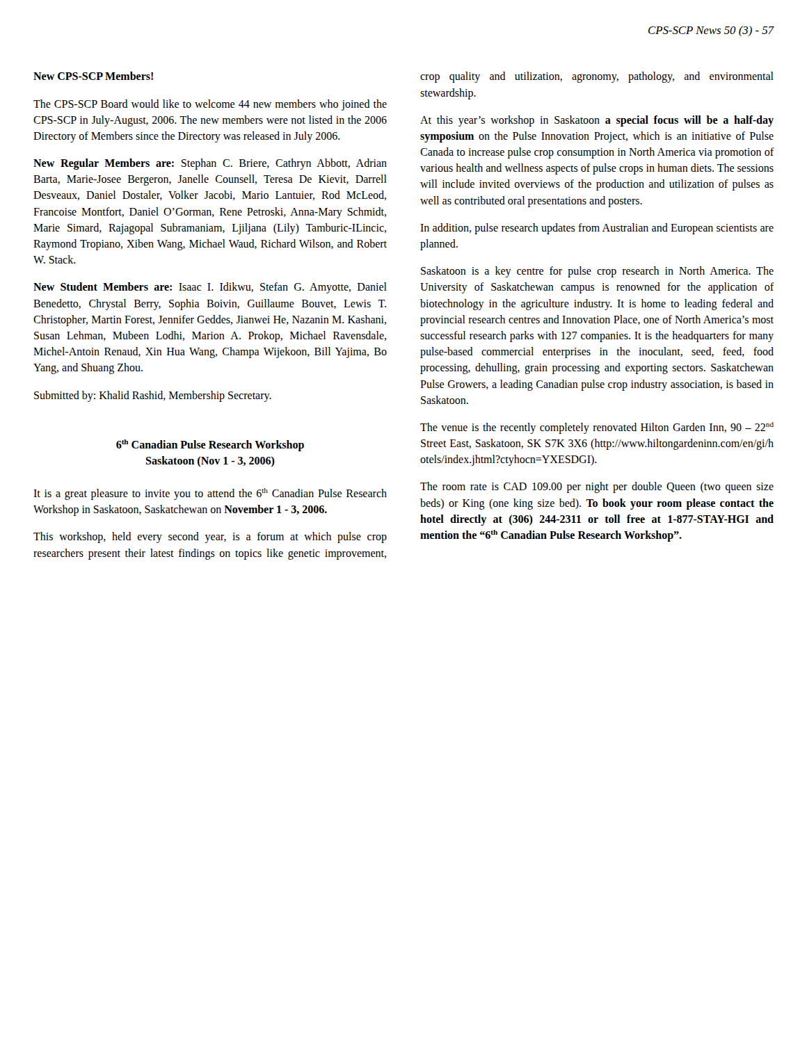CPS-SCP News 50 (3) - 57
New CPS-SCP Members!
The CPS-SCP Board would like to welcome 44 new members who joined the CPS-SCP in July-August, 2006. The new members were not listed in the 2006 Directory of Members since the Directory was released in July 2006.
New Regular Members are: Stephan C. Briere, Cathryn Abbott, Adrian Barta, Marie-Josee Bergeron, Janelle Counsell, Teresa De Kievit, Darrell Desveaux, Daniel Dostaler, Volker Jacobi, Mario Lantuier, Rod McLeod, Francoise Montfort, Daniel O’Gorman, Rene Petroski, Anna-Mary Schmidt, Marie Simard, Rajagopal Subramaniam, Ljiljana (Lily) Tamburic-ILincic, Raymond Tropiano, Xiben Wang, Michael Waud, Richard Wilson, and Robert W. Stack.
New Student Members are: Isaac I. Idikwu, Stefan G. Amyotte, Daniel Benedetto, Chrystal Berry, Sophia Boivin, Guillaume Bouvet, Lewis T. Christopher, Martin Forest, Jennifer Geddes, Jianwei He, Nazanin M. Kashani, Susan Lehman, Mubeen Lodhi, Marion A. Prokop, Michael Ravensdale, Michel-Antoin Renaud, Xin Hua Wang, Champa Wijekoon, Bill Yajima, Bo Yang, and Shuang Zhou.
Submitted by: Khalid Rashid, Membership Secretary.
6th Canadian Pulse Research Workshop
Saskatoon (Nov 1 - 3, 2006)
It is a great pleasure to invite you to attend the 6th Canadian Pulse Research Workshop in Saskatoon, Saskatchewan on November 1 - 3, 2006.
This workshop, held every second year, is a forum at which pulse crop researchers present their latest findings on topics like genetic improvement, crop quality and utilization, agronomy, pathology, and environmental stewardship.
At this year’s workshop in Saskatoon a special focus will be a half-day symposium on the Pulse Innovation Project, which is an initiative of Pulse Canada to increase pulse crop consumption in North America via promotion of various health and wellness aspects of pulse crops in human diets. The sessions will include invited overviews of the production and utilization of pulses as well as contributed oral presentations and posters.
In addition, pulse research updates from Australian and European scientists are planned.
Saskatoon is a key centre for pulse crop research in North America. The University of Saskatchewan campus is renowned for the application of biotechnology in the agriculture industry. It is home to leading federal and provincial research centres and Innovation Place, one of North America’s most successful research parks with 127 companies. It is the headquarters for many pulse-based commercial enterprises in the inoculant, seed, feed, food processing, dehulling, grain processing and exporting sectors. Saskatchewan Pulse Growers, a leading Canadian pulse crop industry association, is based in Saskatoon.
The venue is the recently completely renovated Hilton Garden Inn, 90 – 22nd Street East, Saskatoon, SK S7K 3X6 (http://www.hiltongardeninn.com/en/gi/hotels/index.jhtml?ctyhocn=YXESDGI).
The room rate is CAD 109.00 per night per double Queen (two queen size beds) or King (one king size bed). To book your room please contact the hotel directly at (306) 244-2311 or toll free at 1-877-STAY-HGI and mention the “6th Canadian Pulse Research Workshop”.